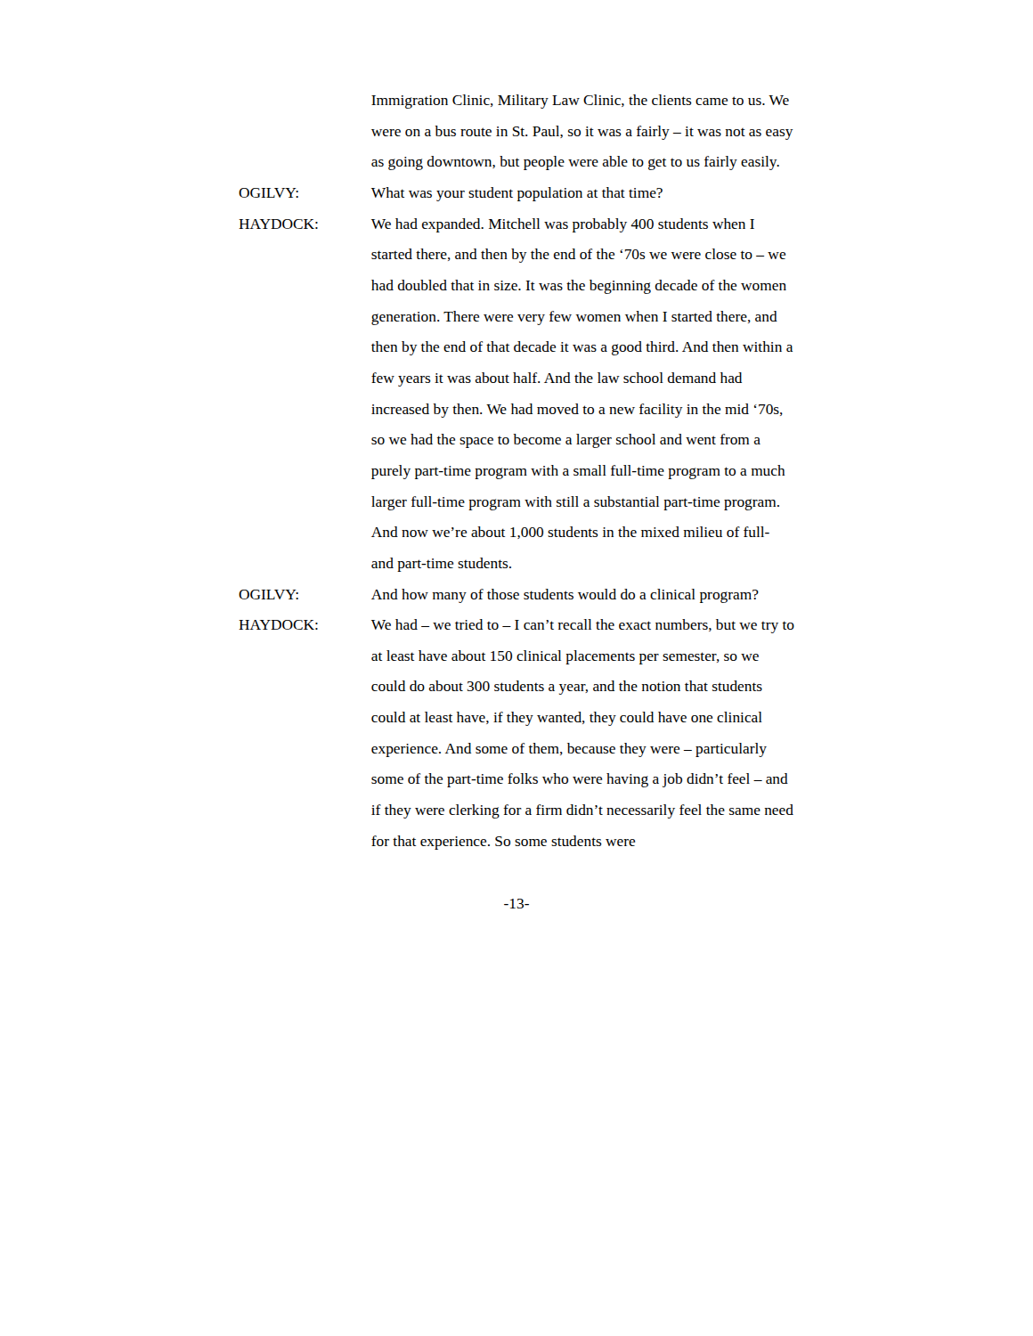Immigration Clinic, Military Law Clinic, the clients came to us. We were on a bus route in St. Paul, so it was a fairly – it was not as easy as going downtown, but people were able to get to us fairly easily.
OGILVY:
What was your student population at that time?
HAYDOCK:
We had expanded. Mitchell was probably 400 students when I started there, and then by the end of the ‘70s we were close to – we had doubled that in size. It was the beginning decade of the women generation. There were very few women when I started there, and then by the end of that decade it was a good third. And then within a few years it was about half. And the law school demand had increased by then. We had moved to a new facility in the mid ‘70s, so we had the space to become a larger school and went from a purely part-time program with a small full-time program to a much larger full-time program with still a substantial part-time program. And now we’re about 1,000 students in the mixed milieu of full- and part-time students.
OGILVY:
And how many of those students would do a clinical program?
HAYDOCK:
We had – we tried to – I can’t recall the exact numbers, but we try to at least have about 150 clinical placements per semester, so we could do about 300 students a year, and the notion that students could at least have, if they wanted, they could have one clinical experience. And some of them, because they were – particularly some of the part-time folks who were having a job didn’t feel – and if they were clerking for a firm didn’t necessarily feel the same need for that experience. So some students were
-13-